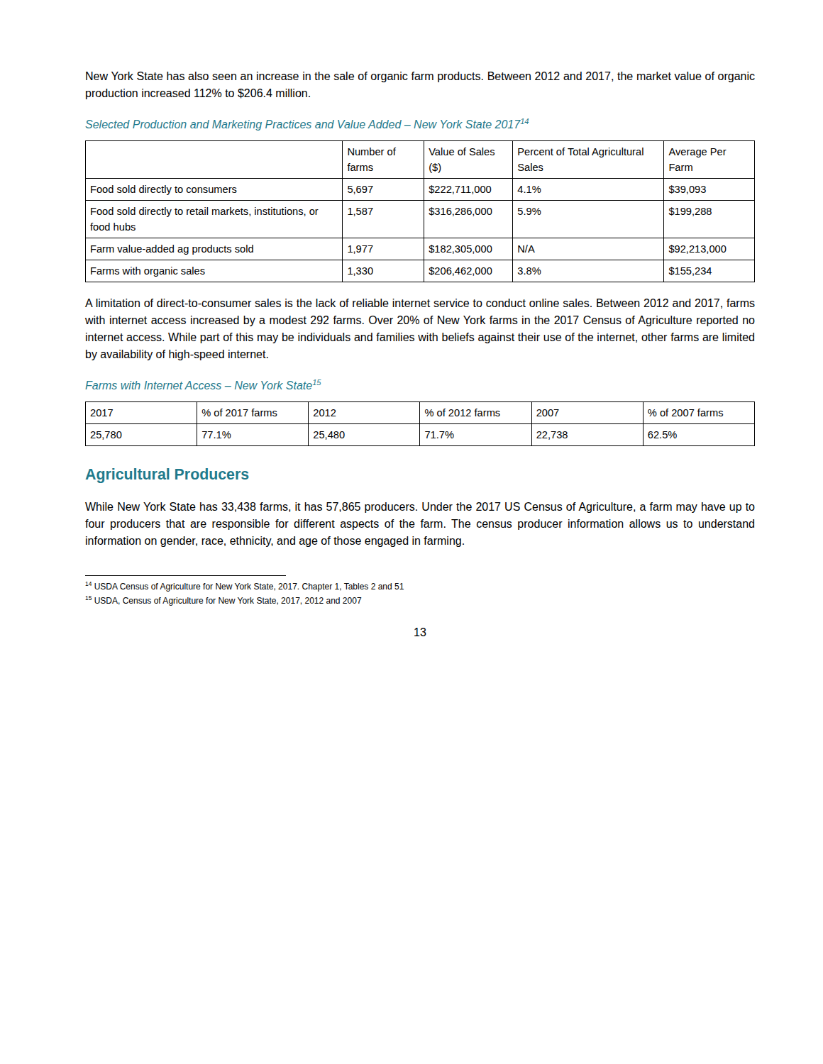New York State has also seen an increase in the sale of organic farm products. Between 2012 and 2017, the market value of organic production increased 112% to $206.4 million.
Selected Production and Marketing Practices and Value Added – New York State 201714
| | Number of farms | Value of Sales ($) | Percent of Total Agricultural Sales | Average Per Farm |
| Food sold directly to consumers | 5,697 | $222,711,000 | 4.1% | $39,093 |
| Food sold directly to retail markets, institutions, or food hubs | 1,587 | $316,286,000 | 5.9% | $199,288 |
| Farm value-added ag products sold | 1,977 | $182,305,000 | N/A | $92,213,000 |
| Farms with organic sales | 1,330 | $206,462,000 | 3.8% | $155,234 |
A limitation of direct-to-consumer sales is the lack of reliable internet service to conduct online sales. Between 2012 and 2017, farms with internet access increased by a modest 292 farms. Over 20% of New York farms in the 2017 Census of Agriculture reported no internet access. While part of this may be individuals and families with beliefs against their use of the internet, other farms are limited by availability of high-speed internet.
Farms with Internet Access – New York State15
| 2017 | % of 2017 farms | 2012 | % of 2012 farms | 2007 | % of 2007 farms |
| 25,780 | 77.1% | 25,480 | 71.7% | 22,738 | 62.5% |
Agricultural Producers
While New York State has 33,438 farms, it has 57,865 producers. Under the 2017 US Census of Agriculture, a farm may have up to four producers that are responsible for different aspects of the farm. The census producer information allows us to understand information on gender, race, ethnicity, and age of those engaged in farming.
14 USDA Census of Agriculture for New York State, 2017. Chapter 1, Tables 2 and 51
15 USDA, Census of Agriculture for New York State, 2017, 2012 and 2007
13